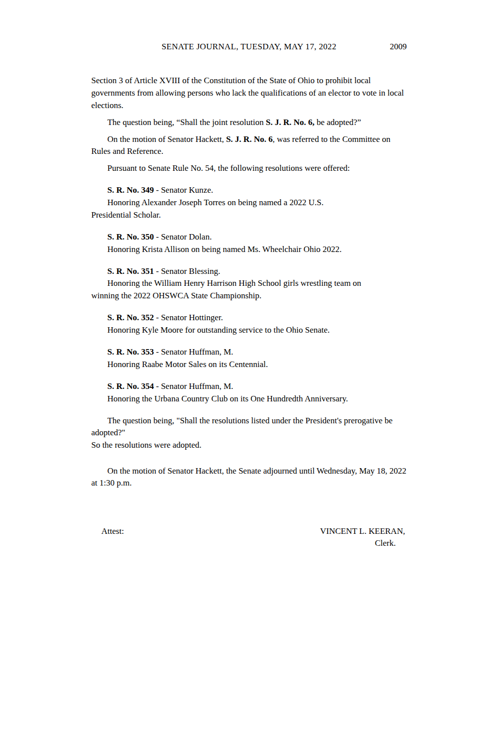SENATE JOURNAL, TUESDAY, MAY 17, 2022 2009
Section 3 of Article XVIII of the Constitution of the State of Ohio to prohibit local governments from allowing persons who lack the qualifications of an elector to vote in local elections.
The question being, “Shall the joint resolution S. J. R. No. 6, be adopted?”
On the motion of Senator Hackett, S. J. R. No. 6, was referred to the Committee on Rules and Reference.
Pursuant to Senate Rule No. 54, the following resolutions were offered:
S. R. No. 349 - Senator Kunze.
Honoring Alexander Joseph Torres on being named a 2022 U.S.
Presidential Scholar.
S. R. No. 350 - Senator Dolan.
Honoring Krista Allison on being named Ms. Wheelchair Ohio 2022.
S. R. No. 351 - Senator Blessing.
Honoring the William Henry Harrison High School girls wrestling team on
winning the 2022 OHSWCA State Championship.
S. R. No. 352 - Senator Hottinger.
Honoring Kyle Moore for outstanding service to the Ohio Senate.
S. R. No. 353 - Senator Huffman, M.
Honoring Raabe Motor Sales on its Centennial.
S. R. No. 354 - Senator Huffman, M.
Honoring the Urbana Country Club on its One Hundredth Anniversary.
The question being, "Shall the resolutions listed under the President's prerogative be adopted?"
So the resolutions were adopted.
On the motion of Senator Hackett, the Senate adjourned until Wednesday, May 18, 2022 at 1:30 p.m.
Attest:
VINCENT L. KEERAN, Clerk.